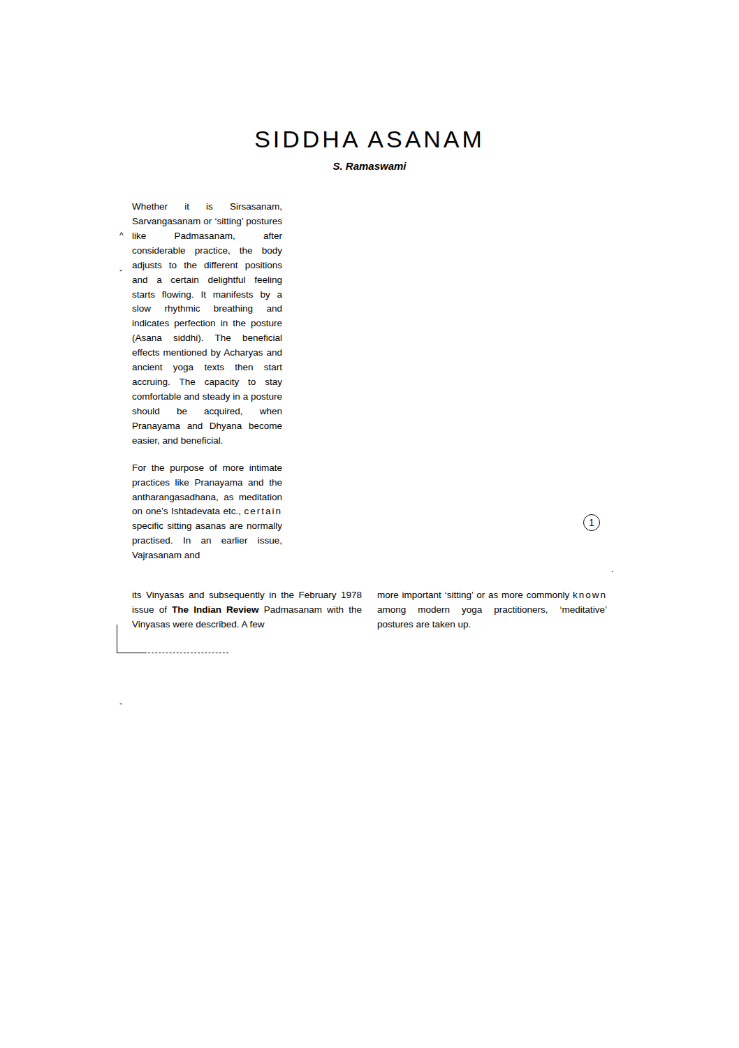^ - -
SIDDHA ASANAM
S. Ramaswami
Whether it is Sirsasanam, Sarvangasanam or ‘sitting’ postures like Padmasanam, after considerable practice, the body adjusts to the different positions and a certain delightful feeling starts flowing. It manifests by a slow rhythmic breathing and indicates perfection in the posture (Asana siddhi). The beneficial effects mentioned by Acharyas and ancient yoga texts then start accruing. The capacity to stay comfortable and steady in a posture should be acquired, when Pranayama and Dhyana become easier, and beneficial.
For the purpose of more intimate practices like Pranayama and the antharangasadhana, as meditation on one’s Ishtadevata etc., certain specific sitting asanas are normally practised. In an earlier issue, Vajrasanam and
1
its Vinyasas and subsequently in the February 1978 issue of The Indian Review Padmasanam with the Vinyasas were described. A few
more important ‘sitting’ or as more commonly known among modern yoga practitioners, ‘meditative’ postures are taken up.
·